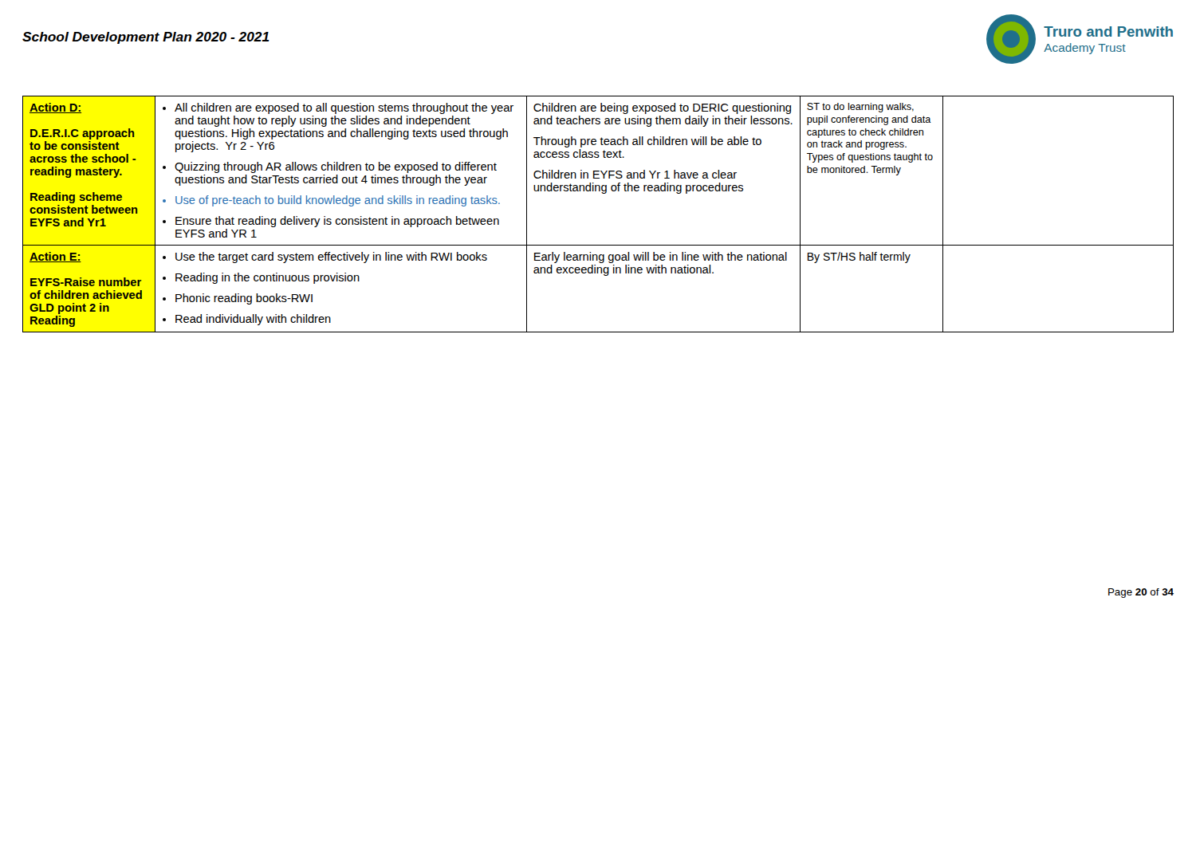School Development Plan 2020 - 2021
Truro and Penwith
Academy Trust
| Action D: D.E.R.I.C approach to be consistent across the school - reading mastery. Reading scheme consistent between EYFS and Yr1 | All children are exposed to all question stems throughout the year and taught how to reply using the slides and independent questions. High expectations and challenging texts used through projects. Yr 2 - Yr6 Quizzing through AR allows children to be exposed to different questions and StarTests carried out 4 times through the year Use of pre-teach to build knowledge and skills in reading tasks. Ensure that reading delivery is consistent in approach between EYFS and YR 1 | Children are being exposed to DERIC questioning and teachers are using them daily in their lessons. Through pre teach all children will be able to access class text. Children in EYFS and Yr 1 have a clear understanding of the reading procedures | ST to do learning walks, pupil conferencing and data captures to check children on track and progress. Types of questions taught to be monitored. Termly | |
| Action E: EYFS-Raise number of children achieved GLD point 2 in Reading | Use the target card system effectively in line with RWI books Reading in the continuous provision Phonic reading books-RWI Read individually with children | Early learning goal will be in line with the national and exceeding in line with national. | By ST/HS half termly | |
Page 20 of 34